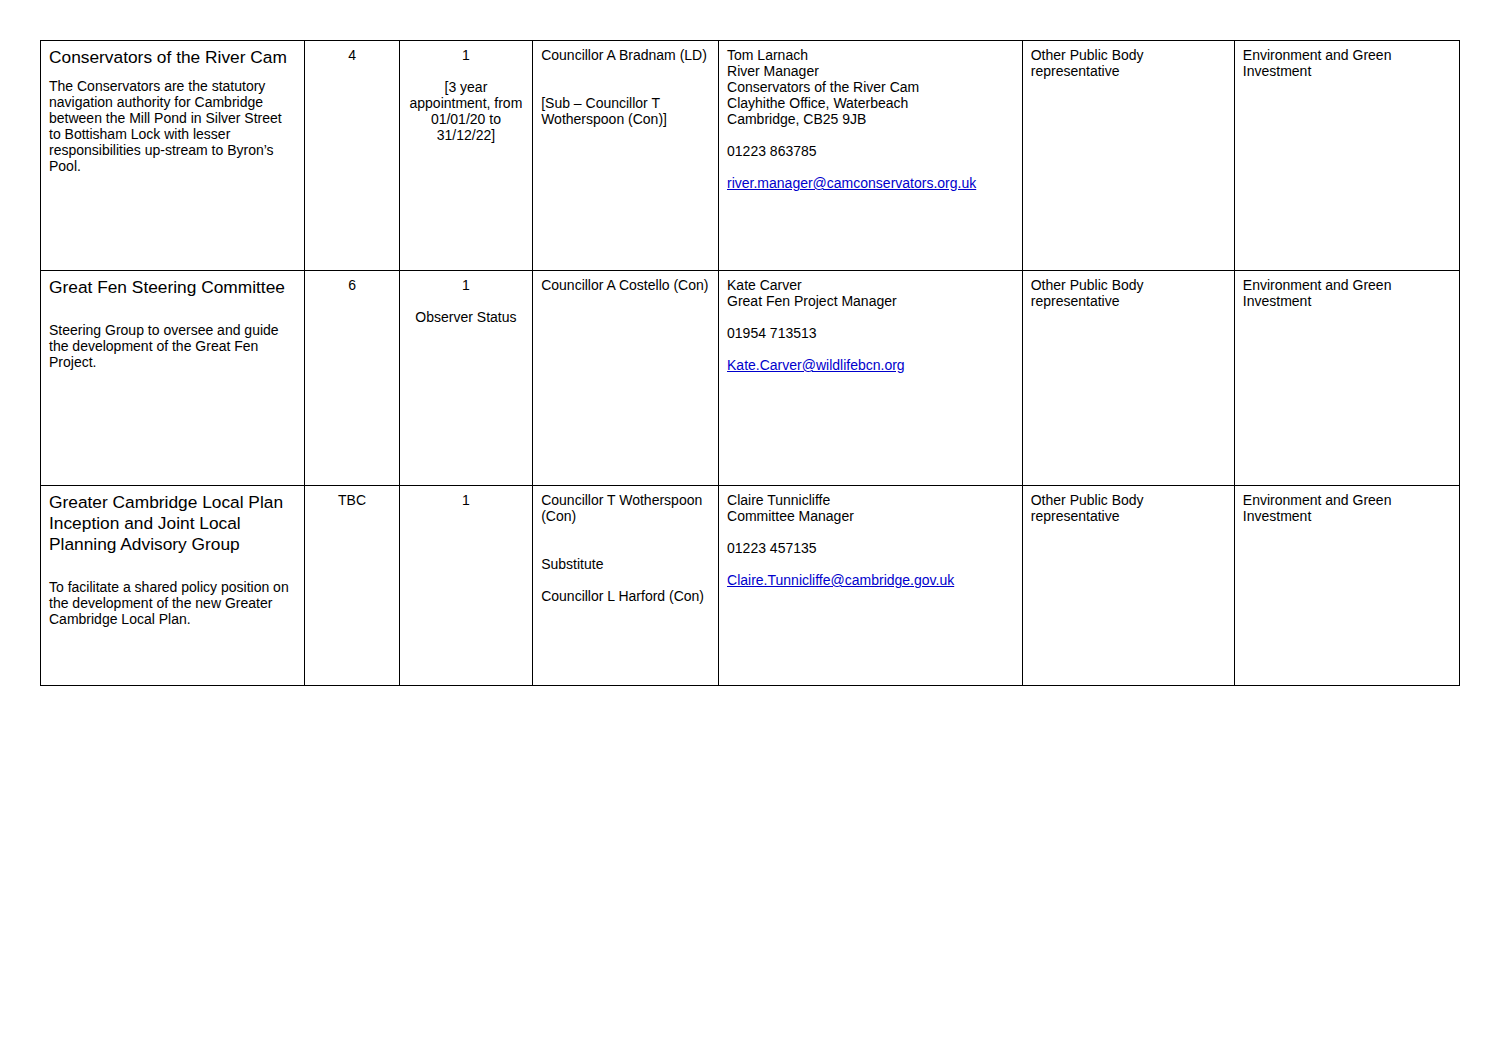| Conservators of the River Cam The Conservators are the statutory navigation authority for Cambridge between the Mill Pond in Silver Street to Bottisham Lock with lesser responsibilities up-stream to Byron’s Pool. | 4 | 1 [3 year appointment, from 01/01/20 to 31/12/22] | Councillor A Bradnam (LD) [Sub – Councillor T Wotherspoon (Con)] | Tom Larnach River Manager Conservators of the River Cam Clayhithe Office, Waterbeach Cambridge, CB25 9JB 01223 863785 river.manager@camconservators.org.uk | Other Public Body representative | Environment and Green Investment |
| Great Fen Steering Committee Steering Group to oversee and guide the development of the Great Fen Project. | 6 | 1 Observer Status | Councillor A Costello (Con) | Kate Carver Great Fen Project Manager 01954 713513 Kate.Carver@wildlifebcn.org | Other Public Body representative | Environment and Green Investment |
| Greater Cambridge Local Plan Inception and Joint Local Planning Advisory Group To facilitate a shared policy position on the development of the new Greater Cambridge Local Plan. | TBC | 1 | Councillor T Wotherspoon (Con) Substitute Councillor L Harford (Con) | Claire Tunnicliffe Committee Manager 01223 457135 Claire.Tunnicliffe@cambridge.gov.uk | Other Public Body representative | Environment and Green Investment |